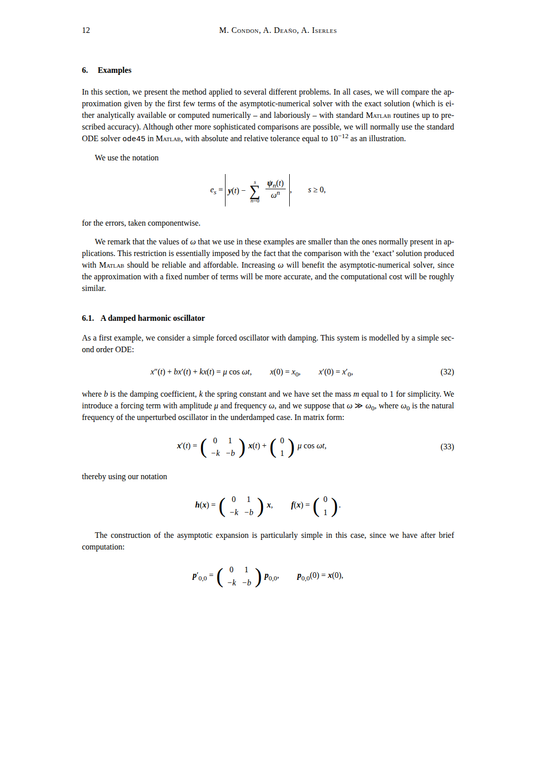12 M. Condon, A. Deaño, A. Iserles
6. Examples
In this section, we present the method applied to several different problems. In all cases, we will compare the approximation given by the first few terms of the asymptotic-numerical solver with the exact solution (which is either analytically available or computed numerically – and laboriously – with standard Matlab routines up to prescribed accuracy). Although other more sophisticated comparisons are possible, we will normally use the standard ODE solver ode45 in Matlab, with absolute and relative tolerance equal to 10−12 as an illustration.
We use the notation
es = y(t) − s ∑ n=0 ψn(t) ωn , s ≥ 0,
for the errors, taken componentwise.
We remark that the values of ω that we use in these examples are smaller than the ones normally present in applications. This restriction is essentially imposed by the fact that the comparison with the ‘exact’ solution produced with Matlab should be reliable and affordable. Increasing ω will benefit the asymptotic-numerical solver, since the approximation with a fixed number of terms will be more accurate, and the computational cost will be roughly similar.
6.1. A damped harmonic oscillator
As a first example, we consider a simple forced oscillator with damping. This system is modelled by a simple second order ODE:
x″(t) + bx′(t) + kx(t) = μ cos ωt, x(0) = x0, x′(0) = x′0, (32)
where b is the damping coefficient, k the spring constant and we have set the mass m equal to 1 for simplicity. We introduce a forcing term with amplitude μ and frequency ω, and we suppose that ω ≫ ω0, where ω0 is the natural frequency of the unperturbed oscillator in the underdamped case. In matrix form:
x′(t) = (
| 0 | 1 |
| −k | −b |
) x(t) + (
| 0 |
| 1 |
) μ cos ωt, (33)
thereby using our notation
h(x) = (
| 0 | 1 |
| −k | −b |
) x, f(x) = (
| 0 |
| 1 |
) .
The construction of the asymptotic expansion is particularly simple in this case, since we have after brief computation:
p′0,0 = (
| 0 | 1 |
| −k | −b |
) p0,0, p0,0(0) = x(0),